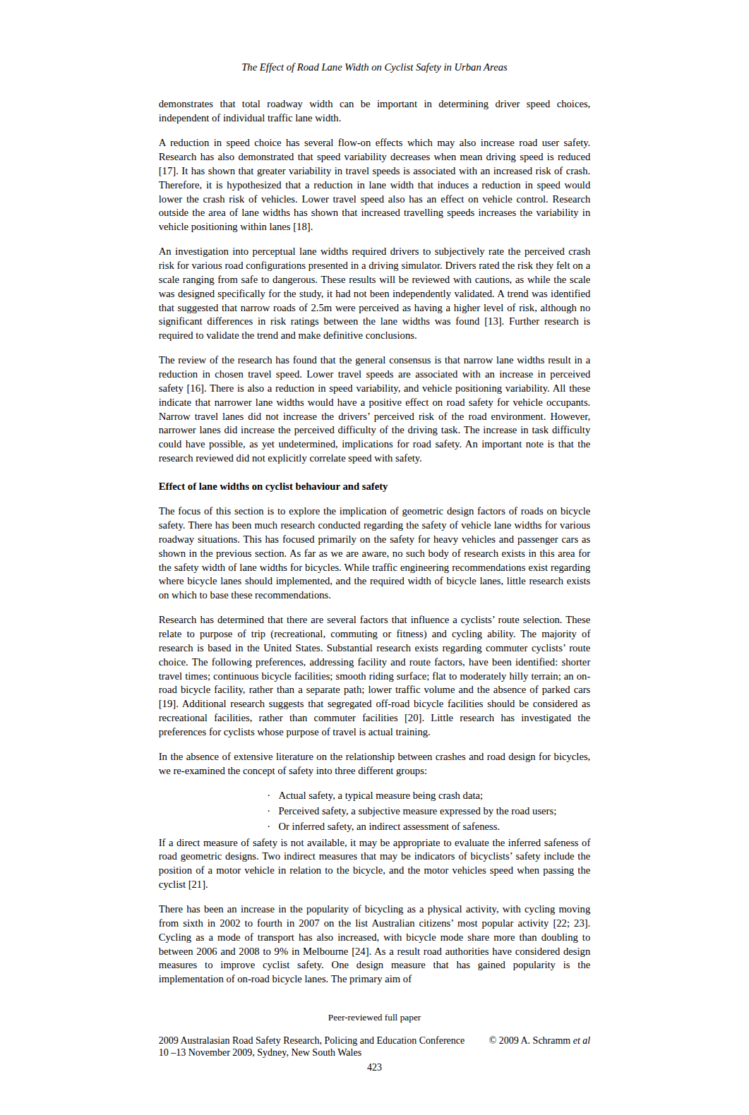The Effect of Road Lane Width on Cyclist Safety in Urban Areas
demonstrates that total roadway width can be important in determining driver speed choices, independent of individual traffic lane width.
A reduction in speed choice has several flow-on effects which may also increase road user safety. Research has also demonstrated that speed variability decreases when mean driving speed is reduced [17]. It has shown that greater variability in travel speeds is associated with an increased risk of crash. Therefore, it is hypothesized that a reduction in lane width that induces a reduction in speed would lower the crash risk of vehicles. Lower travel speed also has an effect on vehicle control. Research outside the area of lane widths has shown that increased travelling speeds increases the variability in vehicle positioning within lanes [18].
An investigation into perceptual lane widths required drivers to subjectively rate the perceived crash risk for various road configurations presented in a driving simulator. Drivers rated the risk they felt on a scale ranging from safe to dangerous. These results will be reviewed with cautions, as while the scale was designed specifically for the study, it had not been independently validated. A trend was identified that suggested that narrow roads of 2.5m were perceived as having a higher level of risk, although no significant differences in risk ratings between the lane widths was found [13]. Further research is required to validate the trend and make definitive conclusions.
The review of the research has found that the general consensus is that narrow lane widths result in a reduction in chosen travel speed. Lower travel speeds are associated with an increase in perceived safety [16]. There is also a reduction in speed variability, and vehicle positioning variability. All these indicate that narrower lane widths would have a positive effect on road safety for vehicle occupants. Narrow travel lanes did not increase the drivers’ perceived risk of the road environment. However, narrower lanes did increase the perceived difficulty of the driving task. The increase in task difficulty could have possible, as yet undetermined, implications for road safety. An important note is that the research reviewed did not explicitly correlate speed with safety.
Effect of lane widths on cyclist behaviour and safety
The focus of this section is to explore the implication of geometric design factors of roads on bicycle safety. There has been much research conducted regarding the safety of vehicle lane widths for various roadway situations. This has focused primarily on the safety for heavy vehicles and passenger cars as shown in the previous section. As far as we are aware, no such body of research exists in this area for the safety width of lane widths for bicycles. While traffic engineering recommendations exist regarding where bicycle lanes should implemented, and the required width of bicycle lanes, little research exists on which to base these recommendations.
Research has determined that there are several factors that influence a cyclists’ route selection. These relate to purpose of trip (recreational, commuting or fitness) and cycling ability. The majority of research is based in the United States. Substantial research exists regarding commuter cyclists’ route choice. The following preferences, addressing facility and route factors, have been identified: shorter travel times; continuous bicycle facilities; smooth riding surface; flat to moderately hilly terrain; an on-road bicycle facility, rather than a separate path; lower traffic volume and the absence of parked cars [19]. Additional research suggests that segregated off-road bicycle facilities should be considered as recreational facilities, rather than commuter facilities [20]. Little research has investigated the preferences for cyclists whose purpose of travel is actual training.
In the absence of extensive literature on the relationship between crashes and road design for bicycles, we re-examined the concept of safety into three different groups:
Actual safety, a typical measure being crash data;
Perceived safety, a subjective measure expressed by the road users;
Or inferred safety, an indirect assessment of safeness.
If a direct measure of safety is not available, it may be appropriate to evaluate the inferred safeness of road geometric designs. Two indirect measures that may be indicators of bicyclists’ safety include the position of a motor vehicle in relation to the bicycle, and the motor vehicles speed when passing the cyclist [21].
There has been an increase in the popularity of bicycling as a physical activity, with cycling moving from sixth in 2002 to fourth in 2007 on the list Australian citizens’ most popular activity [22; 23]. Cycling as a mode of transport has also increased, with bicycle mode share more than doubling to between 2006 and 2008 to 9% in Melbourne [24]. As a result road authorities have considered design measures to improve cyclist safety. One design measure that has gained popularity is the implementation of on-road bicycle lanes. The primary aim of
Peer-reviewed full paper
2009 Australasian Road Safety Research, Policing and Education Conference
10 –13 November 2009, Sydney, New South Wales
© 2009 A. Schramm et al
423